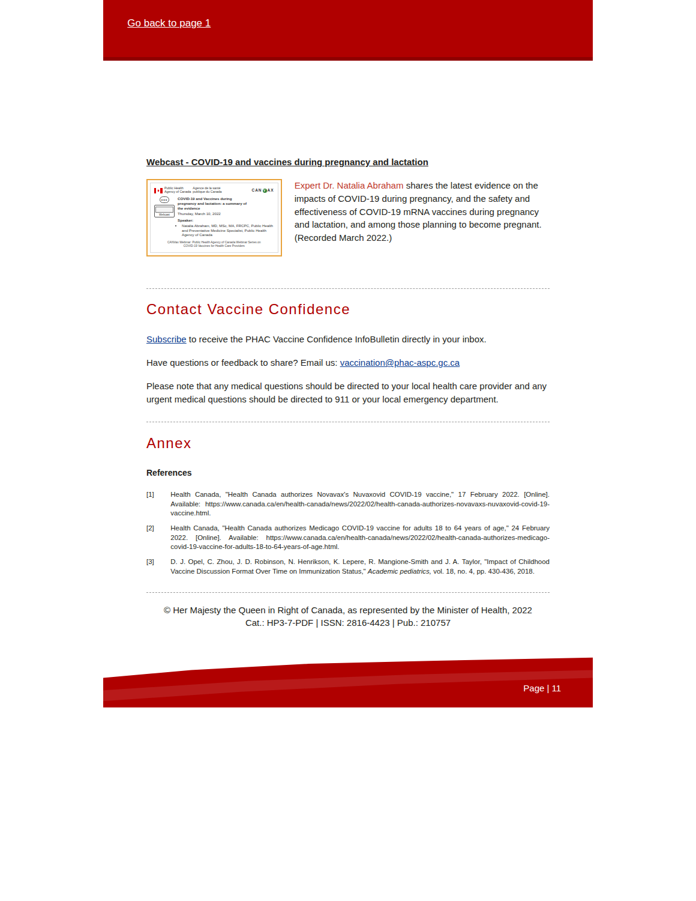Go back to page 1
Webcast - COVID-19 and vaccines during pregnancy and lactation
Public Health
Agency of Canada Agence de la santé
publique du Canada
CANVAX
•••
Webcast
COVID-19 and Vaccines during
pregnancy and lactation: a summary of
the evidence
Thursday, March 10, 2022
Speaker:
Natalia Abraham, MD, MSc, MA, FRCPC, Public Health and Preventative Medicine Specialist, Public Health Agency of Canada
CANVax Webinar: Public Health Agency of Canada Webinar Series on
COVID-19 Vaccines for Health Care Providers
Expert Dr. Natalia Abraham shares the latest evidence on the impacts of COVID-19 during pregnancy, and the safety and effectiveness of COVID-19 mRNA vaccines during pregnancy and lactation, and among those planning to become pregnant. (Recorded March 2022.)
Contact Vaccine Confidence
Subscribe to receive the PHAC Vaccine Confidence InfoBulletin directly in your inbox.
Have questions or feedback to share? Email us: vaccination@phac-aspc.gc.ca
Please note that any medical questions should be directed to your local health care provider and any urgent medical questions should be directed to 911 or your local emergency department.
Annex
References
Health Canada, "Health Canada authorizes Novavax's Nuvaxovid COVID-19 vaccine," 17 February 2022. [Online]. Available: https://www.canada.ca/en/health-canada/news/2022/02/health-canada-authorizes-novavaxs-nuvaxovid-covid-19-vaccine.html.
Health Canada, "Health Canada authorizes Medicago COVID-19 vaccine for adults 18 to 64 years of age," 24 February 2022. [Online]. Available: https://www.canada.ca/en/health-canada/news/2022/02/health-canada-authorizes-medicago-covid-19-vaccine-for-adults-18-to-64-years-of-age.html.
D. J. Opel, C. Zhou, J. D. Robinson, N. Henrikson, K. Lepere, R. Mangione-Smith and J. A. Taylor, "Impact of Childhood Vaccine Discussion Format Over Time on Immunization Status," Academic pediatrics, vol. 18, no. 4, pp. 430-436, 2018.
© Her Majesty the Queen in Right of Canada, as represented by the Minister of Health, 2022 Cat.: HP3-7-PDF | ISSN: 2816-4423 | Pub.: 210757
Page | 11